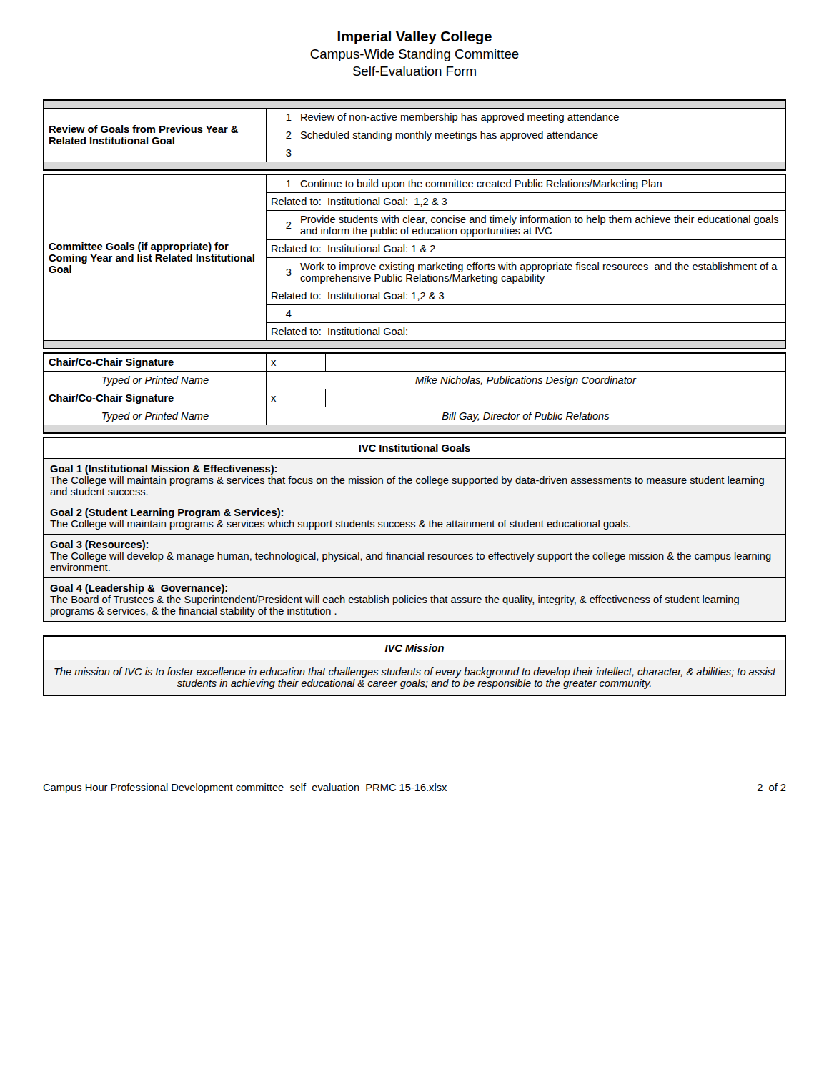Imperial Valley College
Campus-Wide Standing Committee
Self-Evaluation Form
| Review of Goals from Previous Year & Related Institutional Goal | 1 | Review of non-active membership has approved meeting attendance |
| 2 | Scheduled standing monthly meetings has approved attendance |
| 3 | |
| Committee Goals (if appropriate) for Coming Year and list Related Institutional Goal | 1 | Continue to build upon the committee created Public Relations/Marketing Plan |
| Related to: Institutional Goal: 1,2 & 3 |
| 2 | Provide students with clear, concise and timely information to help them achieve their educational goals and inform the public of education opportunities at IVC |
| Related to: Institutional Goal: 1 & 2 |
| 3 | Work to improve existing marketing efforts with appropriate fiscal resources and the establishment of a comprehensive Public Relations/Marketing capability |
| Related to: Institutional Goal: 1,2 & 3 |
| 4 | |
| Related to: Institutional Goal: |
| Chair/Co-Chair Signature | x | |
| Typed or Printed Name | Mike Nicholas, Publications Design Coordinator |
| Chair/Co-Chair Signature | x | |
| Typed or Printed Name | Bill Gay, Director of Public Relations |
| IVC Institutional Goals |
| Goal 1 (Institutional Mission & Effectiveness): The College will maintain programs & services that focus on the mission of the college supported by data-driven assessments to measure student learning and student success. |
| Goal 2 (Student Learning Program & Services): The College will maintain programs & services which support students success & the attainment of student educational goals. |
| Goal 3 (Resources): The College will develop & manage human, technological, physical, and financial resources to effectively support the college mission & the campus learning environment. |
| Goal 4 (Leadership & Governance): The Board of Trustees & the Superintendent/President will each establish policies that assure the quality, integrity, & effectiveness of student learning programs & services, & the financial stability of the institution . |
| IVC Mission |
| The mission of IVC is to foster excellence in education that challenges students of every background to develop their intellect, character, & abilities; to assist students in achieving their educational & career goals; and to be responsible to the greater community. |
Campus Hour Professional Development committee_self_evaluation_PRMC 15-16.xlsx
2 of 2